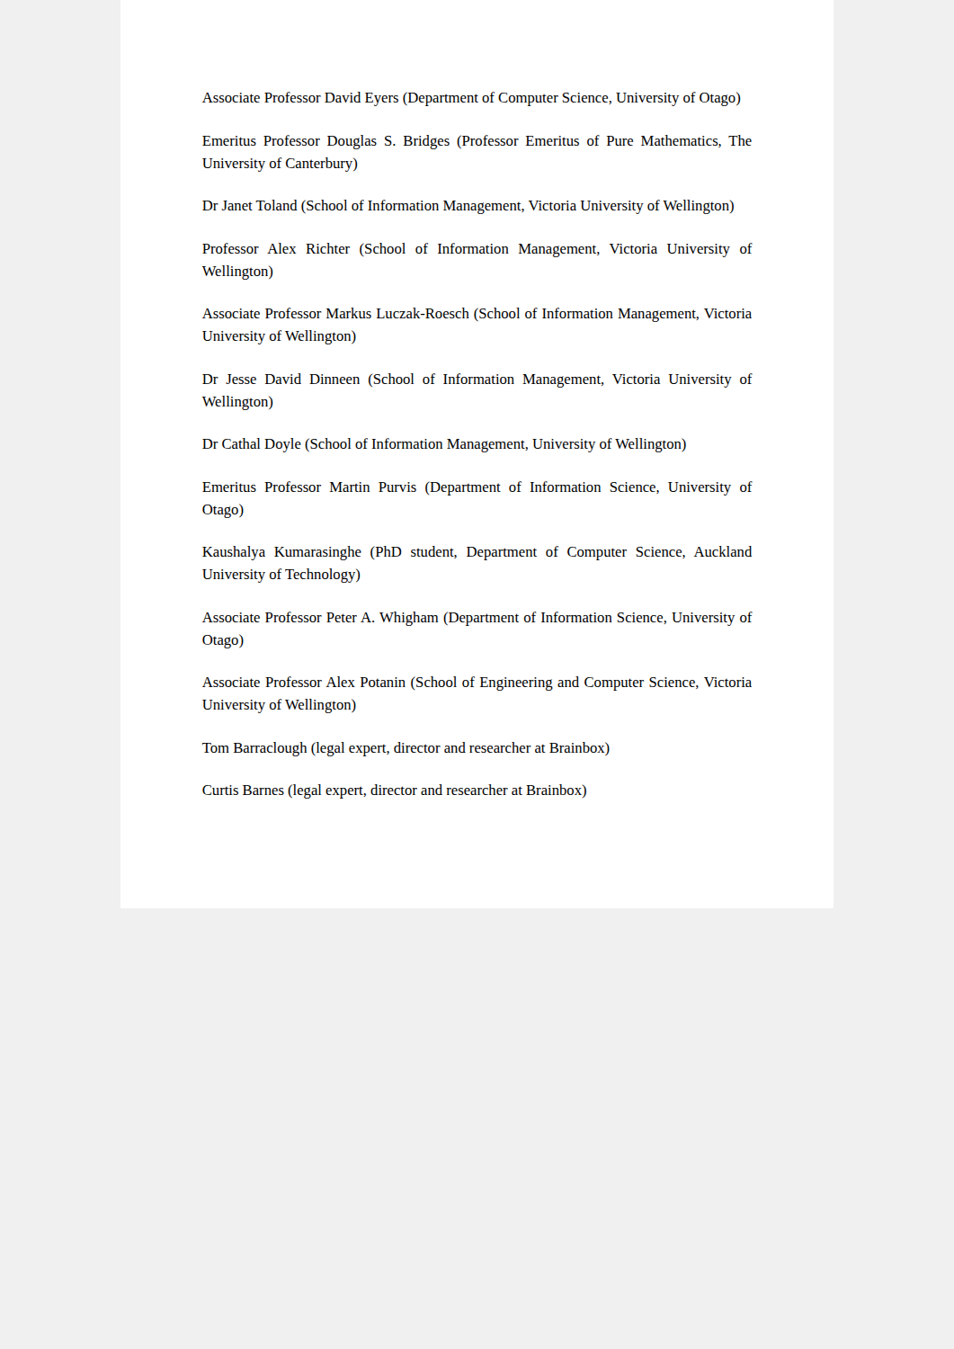Associate Professor David Eyers (Department of Computer Science, University of Otago)
Emeritus Professor Douglas S. Bridges (Professor Emeritus of Pure Mathematics, The University of Canterbury)
Dr Janet Toland (School of Information Management, Victoria University of Wellington)
Professor Alex Richter (School of Information Management, Victoria University of Wellington)
Associate Professor Markus Luczak-Roesch (School of Information Management, Victoria University of Wellington)
Dr Jesse David Dinneen (School of Information Management, Victoria University of Wellington)
Dr Cathal Doyle (School of Information Management, University of Wellington)
Emeritus Professor Martin Purvis (Department of Information Science, University of Otago)
Kaushalya Kumarasinghe (PhD student, Department of Computer Science, Auckland University of Technology)
Associate Professor Peter A. Whigham (Department of Information Science, University of Otago)
Associate Professor Alex Potanin (School of Engineering and Computer Science, Victoria University of Wellington)
Tom Barraclough (legal expert, director and researcher at Brainbox)
Curtis Barnes (legal expert, director and researcher at Brainbox)